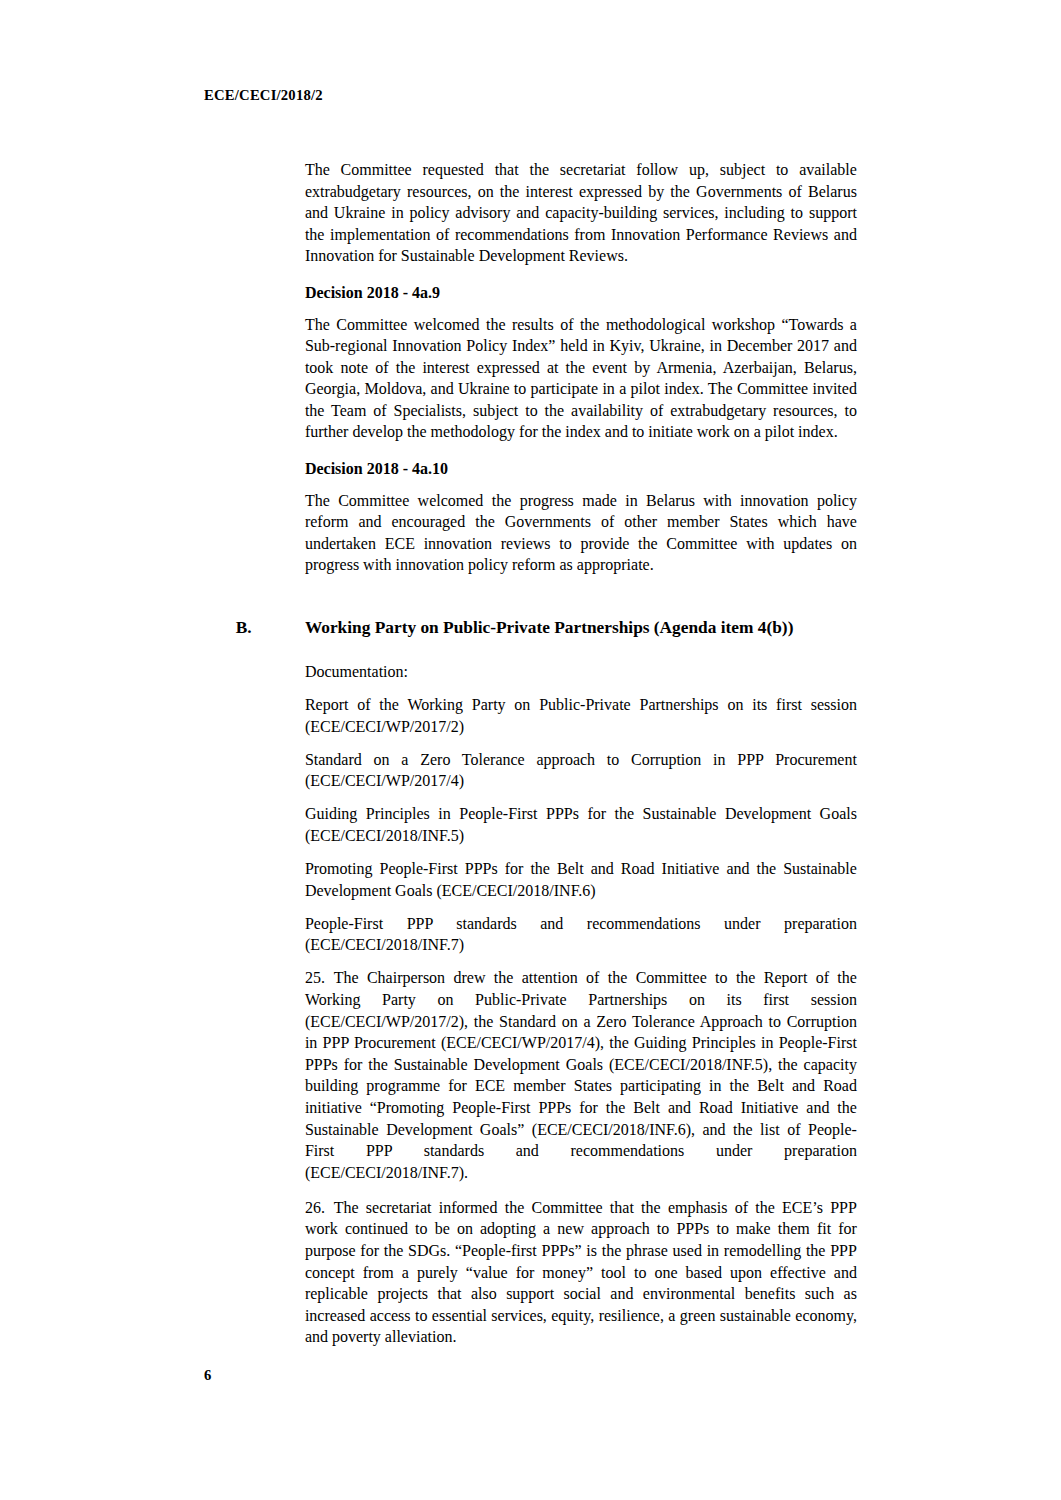ECE/CECI/2018/2
The Committee requested that the secretariat follow up, subject to available extrabudgetary resources, on the interest expressed by the Governments of Belarus and Ukraine in policy advisory and capacity-building services, including to support the implementation of recommendations from Innovation Performance Reviews and Innovation for Sustainable Development Reviews.
Decision 2018 - 4a.9
The Committee welcomed the results of the methodological workshop “Towards a Sub-regional Innovation Policy Index” held in Kyiv, Ukraine, in December 2017 and took note of the interest expressed at the event by Armenia, Azerbaijan, Belarus, Georgia, Moldova, and Ukraine to participate in a pilot index. The Committee invited the Team of Specialists, subject to the availability of extrabudgetary resources, to further develop the methodology for the index and to initiate work on a pilot index.
Decision 2018 - 4a.10
The Committee welcomed the progress made in Belarus with innovation policy reform and encouraged the Governments of other member States which have undertaken ECE innovation reviews to provide the Committee with updates on progress with innovation policy reform as appropriate.
B. Working Party on Public-Private Partnerships (Agenda item 4(b))
Documentation:
Report of the Working Party on Public-Private Partnerships on its first session (ECE/CECI/WP/2017/2)
Standard on a Zero Tolerance approach to Corruption in PPP Procurement (ECE/CECI/WP/2017/4)
Guiding Principles in People-First PPPs for the Sustainable Development Goals (ECE/CECI/2018/INF.5)
Promoting People-First PPPs for the Belt and Road Initiative and the Sustainable Development Goals (ECE/CECI/2018/INF.6)
People-First PPP standards and recommendations under preparation (ECE/CECI/2018/INF.7)
25. The Chairperson drew the attention of the Committee to the Report of the Working Party on Public-Private Partnerships on its first session (ECE/CECI/WP/2017/2), the Standard on a Zero Tolerance Approach to Corruption in PPP Procurement (ECE/CECI/WP/2017/4), the Guiding Principles in People-First PPPs for the Sustainable Development Goals (ECE/CECI/2018/INF.5), the capacity building programme for ECE member States participating in the Belt and Road initiative “Promoting People-First PPPs for the Belt and Road Initiative and the Sustainable Development Goals” (ECE/CECI/2018/INF.6), and the list of People-First PPP standards and recommendations under preparation (ECE/CECI/2018/INF.7).
26. The secretariat informed the Committee that the emphasis of the ECE’s PPP work continued to be on adopting a new approach to PPPs to make them fit for purpose for the SDGs. “People-first PPPs” is the phrase used in remodelling the PPP concept from a purely “value for money” tool to one based upon effective and replicable projects that also support social and environmental benefits such as increased access to essential services, equity, resilience, a green sustainable economy, and poverty alleviation.
6